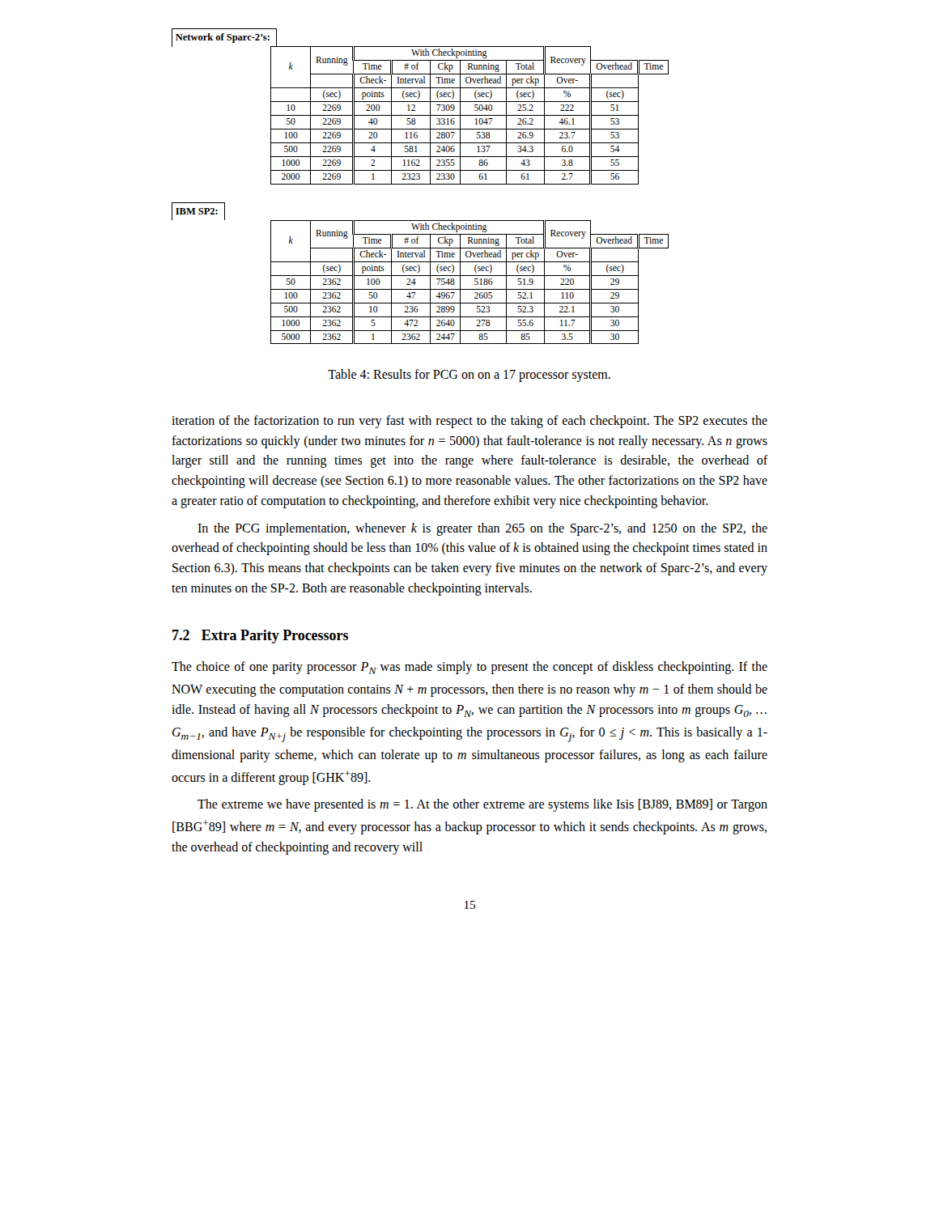Network of Sparc-2’s:
| k | Running | With Checkpointing | Recovery |
| --- | --- | --- | --- |
| Time | # of | Ckp | Running | Total | Overhead | Time |
| | Check- | Interval | Time | Overhead | per ckp | Over- | |
| | (sec) | points | (sec) | (sec) | (sec) | (sec) | % | (sec) |
| 10 | 2269 | 200 | 12 | 7309 | 5040 | 25.2 | 222 | 51 |
| 50 | 2269 | 40 | 58 | 3316 | 1047 | 26.2 | 46.1 | 53 |
| 100 | 2269 | 20 | 116 | 2807 | 538 | 26.9 | 23.7 | 53 |
| 500 | 2269 | 4 | 581 | 2406 | 137 | 34.3 | 6.0 | 54 |
| 1000 | 2269 | 2 | 1162 | 2355 | 86 | 43 | 3.8 | 55 |
| 2000 | 2269 | 1 | 2323 | 2330 | 61 | 61 | 2.7 | 56 |
IBM SP2:
| k | Running | With Checkpointing | Recovery |
| --- | --- | --- | --- |
| Time | # of | Ckp | Running | Total | Overhead | Time |
| | Check- | Interval | Time | Overhead | per ckp | Over- | |
| | (sec) | points | (sec) | (sec) | (sec) | (sec) | % | (sec) |
| 50 | 2362 | 100 | 24 | 7548 | 5186 | 51.9 | 220 | 29 |
| 100 | 2362 | 50 | 47 | 4967 | 2605 | 52.1 | 110 | 29 |
| 500 | 2362 | 10 | 236 | 2899 | 523 | 52.3 | 22.1 | 30 |
| 1000 | 2362 | 5 | 472 | 2640 | 278 | 55.6 | 11.7 | 30 |
| 5000 | 2362 | 1 | 2362 | 2447 | 85 | 85 | 3.5 | 30 |
Table 4: Results for PCG on on a 17 processor system.
iteration of the factorization to run very fast with respect to the taking of each checkpoint. The SP2 executes the factorizations so quickly (under two minutes for n = 5000) that fault-tolerance is not really necessary. As n grows larger still and the running times get into the range where fault-tolerance is desirable, the overhead of checkpointing will decrease (see Section 6.1) to more reasonable values. The other factorizations on the SP2 have a greater ratio of computation to checkpointing, and therefore exhibit very nice checkpointing behavior.
In the PCG implementation, whenever k is greater than 265 on the Sparc-2’s, and 1250 on the SP2, the overhead of checkpointing should be less than 10% (this value of k is obtained using the checkpoint times stated in Section 6.3). This means that checkpoints can be taken every five minutes on the network of Sparc-2’s, and every ten minutes on the SP-2. Both are reasonable checkpointing intervals.
7.2 Extra Parity Processors
The choice of one parity processor PN was made simply to present the concept of diskless checkpointing. If the NOW executing the computation contains N + m processors, then there is no reason why m − 1 of them should be idle. Instead of having all N processors checkpoint to PN, we can partition the N processors into m groups G0, … Gm−1, and have PN+j be responsible for checkpointing the processors in Gj, for 0 ≤ j < m. This is basically a 1-dimensional parity scheme, which can tolerate up to m simultaneous processor failures, as long as each failure occurs in a different group [GHK+89].
The extreme we have presented is m = 1. At the other extreme are systems like Isis [BJ89, BM89] or Targon [BBG+89] where m = N, and every processor has a backup processor to which it sends checkpoints. As m grows, the overhead of checkpointing and recovery will
15